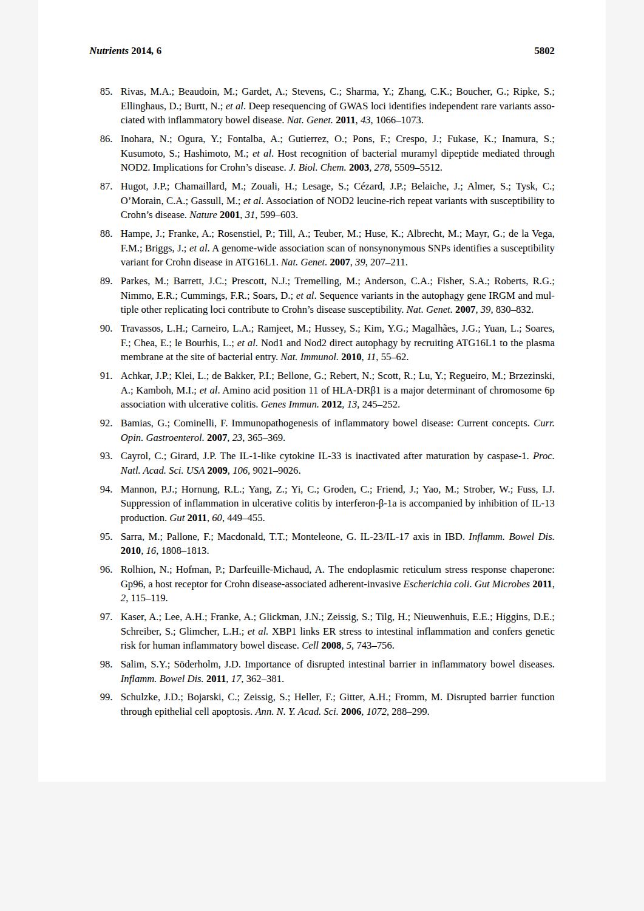Nutrients 2014, 6 5802
85. Rivas, M.A.; Beaudoin, M.; Gardet, A.; Stevens, C.; Sharma, Y.; Zhang, C.K.; Boucher, G.; Ripke, S.; Ellinghaus, D.; Burtt, N.; et al. Deep resequencing of GWAS loci identifies independent rare variants associated with inflammatory bowel disease. Nat. Genet. 2011, 43, 1066–1073.
86. Inohara, N.; Ogura, Y.; Fontalba, A.; Gutierrez, O.; Pons, F.; Crespo, J.; Fukase, K.; Inamura, S.; Kusumoto, S.; Hashimoto, M.; et al. Host recognition of bacterial muramyl dipeptide mediated through NOD2. Implications for Crohn’s disease. J. Biol. Chem. 2003, 278, 5509–5512.
87. Hugot, J.P.; Chamaillard, M.; Zouali, H.; Lesage, S.; Cézard, J.P.; Belaiche, J.; Almer, S.; Tysk, C.; O’Morain, C.A.; Gassull, M.; et al. Association of NOD2 leucine-rich repeat variants with susceptibility to Crohn’s disease. Nature 2001, 31, 599–603.
88. Hampe, J.; Franke, A.; Rosenstiel, P.; Till, A.; Teuber, M.; Huse, K.; Albrecht, M.; Mayr, G.; de la Vega, F.M.; Briggs, J.; et al. A genome-wide association scan of nonsynonymous SNPs identifies a susceptibility variant for Crohn disease in ATG16L1. Nat. Genet. 2007, 39, 207–211.
89. Parkes, M.; Barrett, J.C.; Prescott, N.J.; Tremelling, M.; Anderson, C.A.; Fisher, S.A.; Roberts, R.G.; Nimmo, E.R.; Cummings, F.R.; Soars, D.; et al. Sequence variants in the autophagy gene IRGM and multiple other replicating loci contribute to Crohn’s disease susceptibility. Nat. Genet. 2007, 39, 830–832.
90. Travassos, L.H.; Carneiro, L.A.; Ramjeet, M.; Hussey, S.; Kim, Y.G.; Magalhães, J.G.; Yuan, L.; Soares, F.; Chea, E.; le Bourhis, L.; et al. Nod1 and Nod2 direct autophagy by recruiting ATG16L1 to the plasma membrane at the site of bacterial entry. Nat. Immunol. 2010, 11, 55–62.
91. Achkar, J.P.; Klei, L.; de Bakker, P.I.; Bellone, G.; Rebert, N.; Scott, R.; Lu, Y.; Regueiro, M.; Brzezinski, A.; Kamboh, M.I.; et al. Amino acid position 11 of HLA-DRβ1 is a major determinant of chromosome 6p association with ulcerative colitis. Genes Immun. 2012, 13, 245–252.
92. Bamias, G.; Cominelli, F. Immunopathogenesis of inflammatory bowel disease: Current concepts. Curr. Opin. Gastroenterol. 2007, 23, 365–369.
93. Cayrol, C.; Girard, J.P. The IL-1-like cytokine IL-33 is inactivated after maturation by caspase-1. Proc. Natl. Acad. Sci. USA 2009, 106, 9021–9026.
94. Mannon, P.J.; Hornung, R.L.; Yang, Z.; Yi, C.; Groden, C.; Friend, J.; Yao, M.; Strober, W.; Fuss, I.J. Suppression of inflammation in ulcerative colitis by interferon-β-1a is accompanied by inhibition of IL-13 production. Gut 2011, 60, 449–455.
95. Sarra, M.; Pallone, F.; Macdonald, T.T.; Monteleone, G. IL-23/IL-17 axis in IBD. Inflamm. Bowel Dis. 2010, 16, 1808–1813.
96. Rolhion, N.; Hofman, P.; Darfeuille-Michaud, A. The endoplasmic reticulum stress response chaperone: Gp96, a host receptor for Crohn disease-associated adherent-invasive Escherichia coli. Gut Microbes 2011, 2, 115–119.
97. Kaser, A.; Lee, A.H.; Franke, A.; Glickman, J.N.; Zeissig, S.; Tilg, H.; Nieuwenhuis, E.E.; Higgins, D.E.; Schreiber, S.; Glimcher, L.H.; et al. XBP1 links ER stress to intestinal inflammation and confers genetic risk for human inflammatory bowel disease. Cell 2008, 5, 743–756.
98. Salim, S.Y.; Söderholm, J.D. Importance of disrupted intestinal barrier in inflammatory bowel diseases. Inflamm. Bowel Dis. 2011, 17, 362–381.
99. Schulzke, J.D.; Bojarski, C.; Zeissig, S.; Heller, F.; Gitter, A.H.; Fromm, M. Disrupted barrier function through epithelial cell apoptosis. Ann. N. Y. Acad. Sci. 2006, 1072, 288–299.